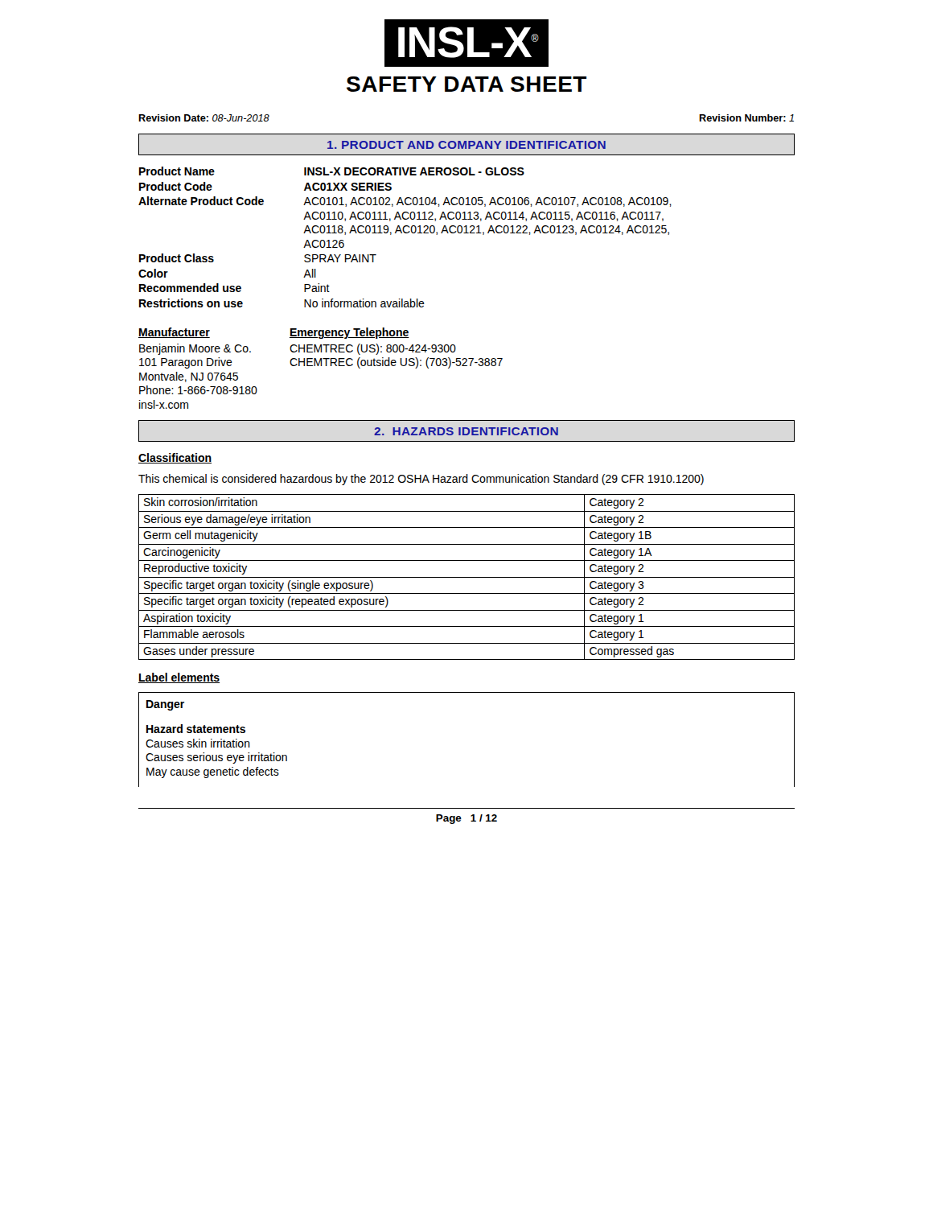INSL-X®
SAFETY DATA SHEET
Revision Date: 08-Jun-2018
Revision Number: 1
1. PRODUCT AND COMPANY IDENTIFICATION
| Product Name | INSL-X DECORATIVE AEROSOL - GLOSS |
| Product Code | AC01XX SERIES |
| Alternate Product Code | AC0101, AC0102, AC0104, AC0105, AC0106, AC0107, AC0108, AC0109, AC0110, AC0111, AC0112, AC0113, AC0114, AC0115, AC0116, AC0117, AC0118, AC0119, AC0120, AC0121, AC0122, AC0123, AC0124, AC0125, AC0126 |
| Product Class | SPRAY PAINT |
| Color | All |
| Recommended use | Paint |
| Restrictions on use | No information available |
Manufacturer
Benjamin Moore & Co.
101 Paragon Drive
Montvale, NJ 07645
Phone: 1-866-708-9180
insl-x.com
Emergency Telephone
CHEMTREC (US): 800-424-9300
CHEMTREC (outside US): (703)-527-3887
2. HAZARDS IDENTIFICATION
Classification
This chemical is considered hazardous by the 2012 OSHA Hazard Communication Standard (29 CFR 1910.1200)
| Skin corrosion/irritation | Category 2 |
| Serious eye damage/eye irritation | Category 2 |
| Germ cell mutagenicity | Category 1B |
| Carcinogenicity | Category 1A |
| Reproductive toxicity | Category 2 |
| Specific target organ toxicity (single exposure) | Category 3 |
| Specific target organ toxicity (repeated exposure) | Category 2 |
| Aspiration toxicity | Category 1 |
| Flammable aerosols | Category 1 |
| Gases under pressure | Compressed gas |
Label elements
Danger
Hazard statements
Causes skin irritation
Causes serious eye irritation
May cause genetic defects
Page 1 / 12